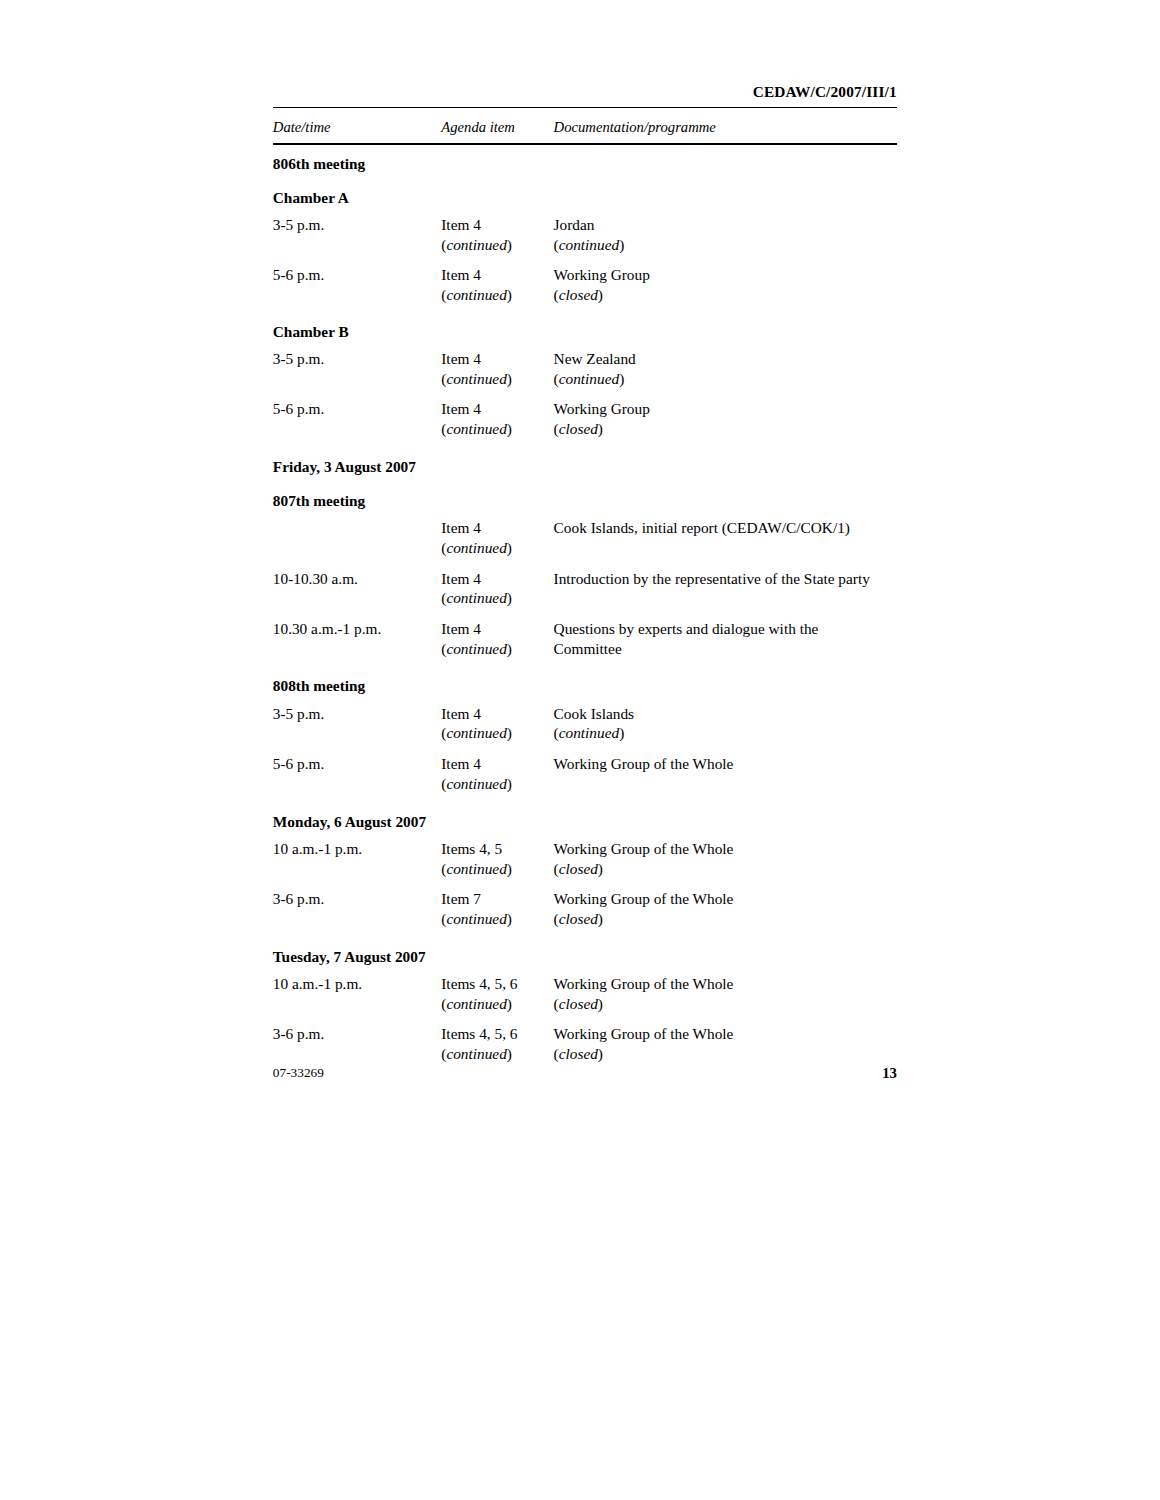CEDAW/C/2007/III/1
| Date/time | Agenda item | Documentation/programme |
| --- | --- | --- |
| 806th meeting |
| Chamber A |
| 3-5 p.m. | Item 4 ( continued ) | Jordan ( continued ) |
| 5-6 p.m. | Item 4 ( continued ) | Working Group ( closed ) |
| Chamber B |
| 3-5 p.m. | Item 4 ( continued ) | New Zealand ( continued ) |
| 5-6 p.m. | Item 4 ( continued ) | Working Group ( closed ) |
| Friday, 3 August 2007 |
| 807th meeting |
| | Item 4 ( continued ) | Cook Islands, initial report (CEDAW/C/COK/1) |
| 10-10.30 a.m. | Item 4 ( continued ) | Introduction by the representative of the State party |
| 10.30 a.m.-1 p.m. | Item 4 ( continued ) | Questions by experts and dialogue with the Committee |
| 808th meeting |
| 3-5 p.m. | Item 4 ( continued ) | Cook Islands ( continued ) |
| 5-6 p.m. | Item 4 ( continued ) | Working Group of the Whole |
| Monday, 6 August 2007 |
| 10 a.m.-1 p.m. | Items 4, 5 ( continued ) | Working Group of the Whole ( closed ) |
| 3-6 p.m. | Item 7 ( continued ) | Working Group of the Whole ( closed ) |
| Tuesday, 7 August 2007 |
| 10 a.m.-1 p.m. | Items 4, 5, 6 ( continued ) | Working Group of the Whole ( closed ) |
| 3-6 p.m. | Items 4, 5, 6 ( continued ) | Working Group of the Whole ( closed ) |
07-33269 13